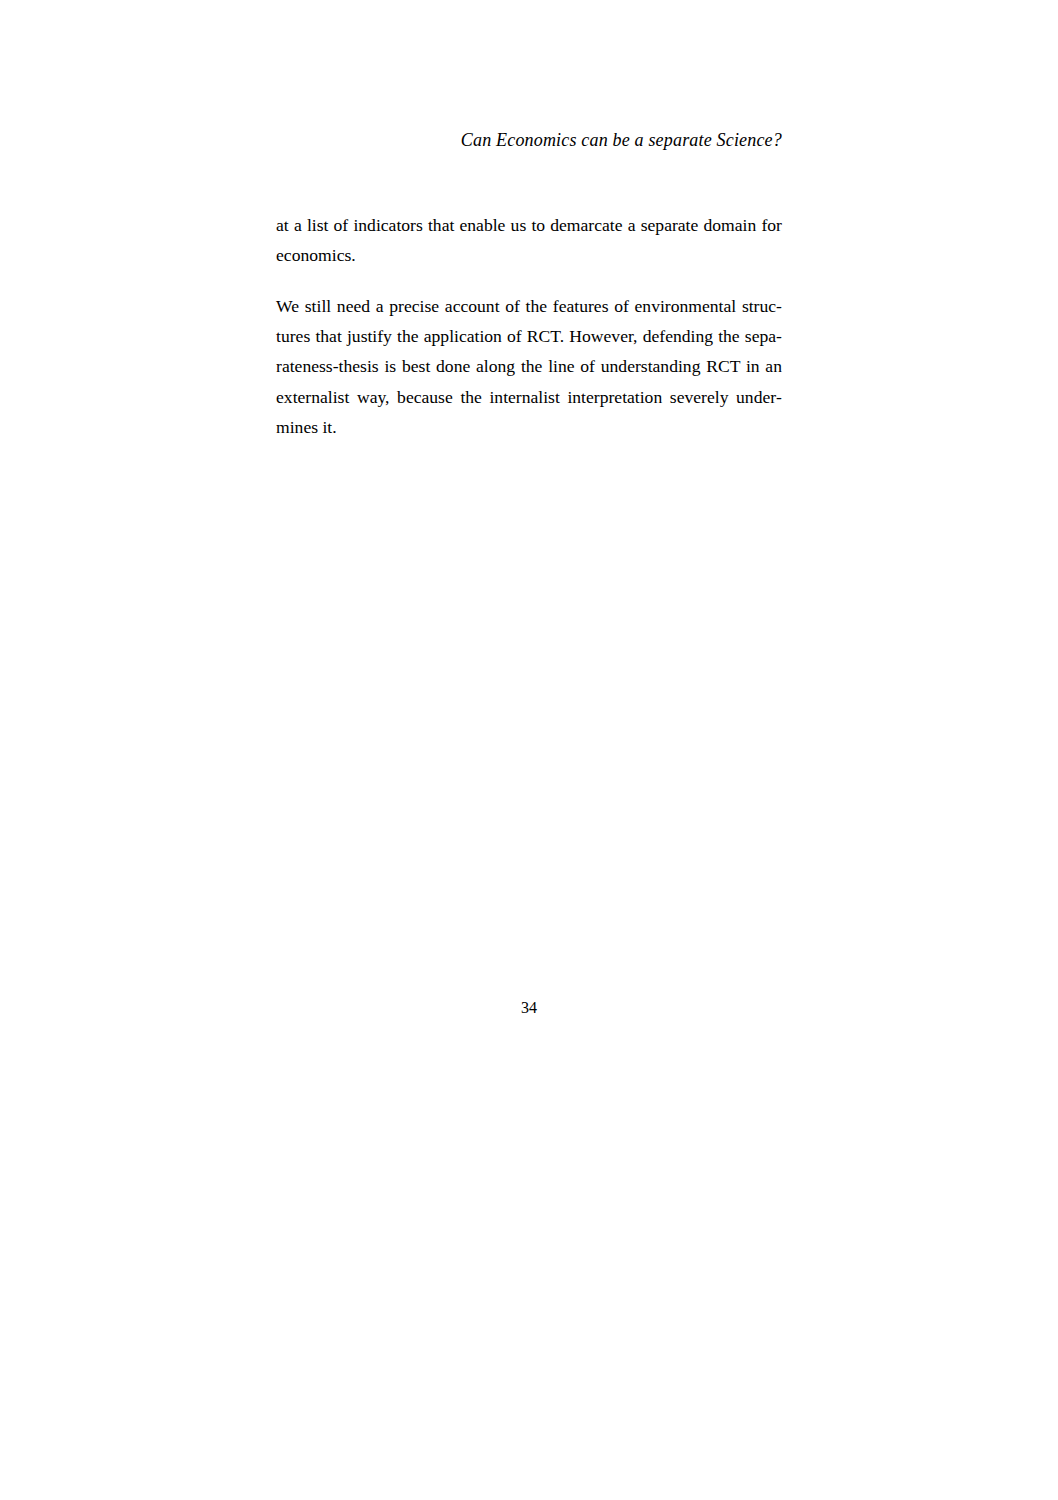Can Economics can be a separate Science?
at a list of indicators that enable us to demarcate a separate domain for economics.
We still need a precise account of the features of environmental structures that justify the application of RCT. However, defending the separateness-thesis is best done along the line of understanding RCT in an externalist way, because the internalist interpretation severely undermines it.
34